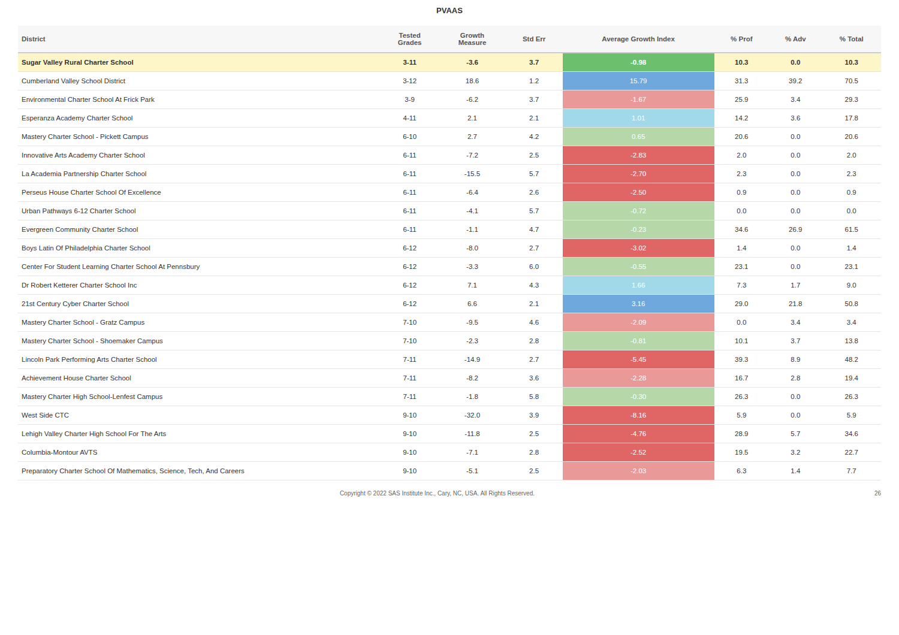PVAAS
| District | Tested Grades | Growth Measure | Std Err | Average Growth Index | % Prof | % Adv | % Total |
| --- | --- | --- | --- | --- | --- | --- | --- |
| Sugar Valley Rural Charter School | 3-11 | -3.6 | 3.7 | -0.98 | 10.3 | 0.0 | 10.3 |
| Cumberland Valley School District | 3-12 | 18.6 | 1.2 | 15.79 | 31.3 | 39.2 | 70.5 |
| Environmental Charter School At Frick Park | 3-9 | -6.2 | 3.7 | -1.67 | 25.9 | 3.4 | 29.3 |
| Esperanza Academy Charter School | 4-11 | 2.1 | 2.1 | 1.01 | 14.2 | 3.6 | 17.8 |
| Mastery Charter School - Pickett Campus | 6-10 | 2.7 | 4.2 | 0.65 | 20.6 | 0.0 | 20.6 |
| Innovative Arts Academy Charter School | 6-11 | -7.2 | 2.5 | -2.83 | 2.0 | 0.0 | 2.0 |
| La Academia Partnership Charter School | 6-11 | -15.5 | 5.7 | -2.70 | 2.3 | 0.0 | 2.3 |
| Perseus House Charter School Of Excellence | 6-11 | -6.4 | 2.6 | -2.50 | 0.9 | 0.0 | 0.9 |
| Urban Pathways 6-12 Charter School | 6-11 | -4.1 | 5.7 | -0.72 | 0.0 | 0.0 | 0.0 |
| Evergreen Community Charter School | 6-11 | -1.1 | 4.7 | -0.23 | 34.6 | 26.9 | 61.5 |
| Boys Latin Of Philadelphia Charter School | 6-12 | -8.0 | 2.7 | -3.02 | 1.4 | 0.0 | 1.4 |
| Center For Student Learning Charter School At Pennsbury | 6-12 | -3.3 | 6.0 | -0.55 | 23.1 | 0.0 | 23.1 |
| Dr Robert Ketterer Charter School Inc | 6-12 | 7.1 | 4.3 | 1.66 | 7.3 | 1.7 | 9.0 |
| 21st Century Cyber Charter School | 6-12 | 6.6 | 2.1 | 3.16 | 29.0 | 21.8 | 50.8 |
| Mastery Charter School - Gratz Campus | 7-10 | -9.5 | 4.6 | -2.09 | 0.0 | 3.4 | 3.4 |
| Mastery Charter School - Shoemaker Campus | 7-10 | -2.3 | 2.8 | -0.81 | 10.1 | 3.7 | 13.8 |
| Lincoln Park Performing Arts Charter School | 7-11 | -14.9 | 2.7 | -5.45 | 39.3 | 8.9 | 48.2 |
| Achievement House Charter School | 7-11 | -8.2 | 3.6 | -2.28 | 16.7 | 2.8 | 19.4 |
| Mastery Charter High School-Lenfest Campus | 7-11 | -1.8 | 5.8 | -0.30 | 26.3 | 0.0 | 26.3 |
| West Side CTC | 9-10 | -32.0 | 3.9 | -8.16 | 5.9 | 0.0 | 5.9 |
| Lehigh Valley Charter High School For The Arts | 9-10 | -11.8 | 2.5 | -4.76 | 28.9 | 5.7 | 34.6 |
| Columbia-Montour AVTS | 9-10 | -7.1 | 2.8 | -2.52 | 19.5 | 3.2 | 22.7 |
| Preparatory Charter School Of Mathematics, Science, Tech, And Careers | 9-10 | -5.1 | 2.5 | -2.03 | 6.3 | 1.4 | 7.7 |
Copyright © 2022 SAS Institute Inc., Cary, NC, USA. All Rights Reserved. 26